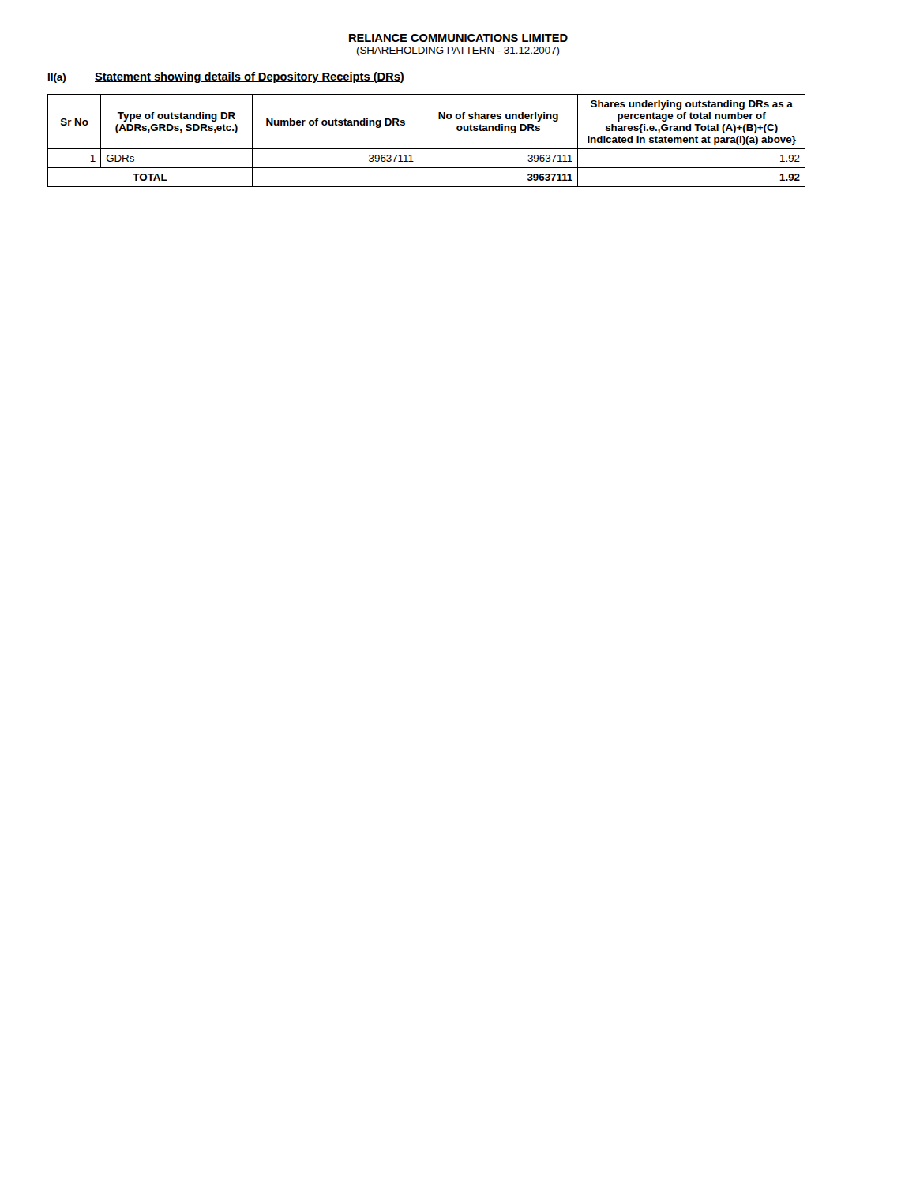RELIANCE COMMUNICATIONS LIMITED
(SHAREHOLDING PATTERN - 31.12.2007)
II(a) Statement showing details of Depository Receipts (DRs)
| Sr No | Type of outstanding DR (ADRs,GRDs, SDRs,etc.) | Number of outstanding DRs | No of shares underlying outstanding DRs | Shares underlying outstanding DRs as a percentage of total number of shares{i.e.,Grand Total (A)+(B)+(C) indicated in statement at para(I)(a) above} |
| --- | --- | --- | --- | --- |
| 1 | GDRs | 39637111 | 39637111 | 1.92 |
| TOTAL | | 39637111 | 1.92 |